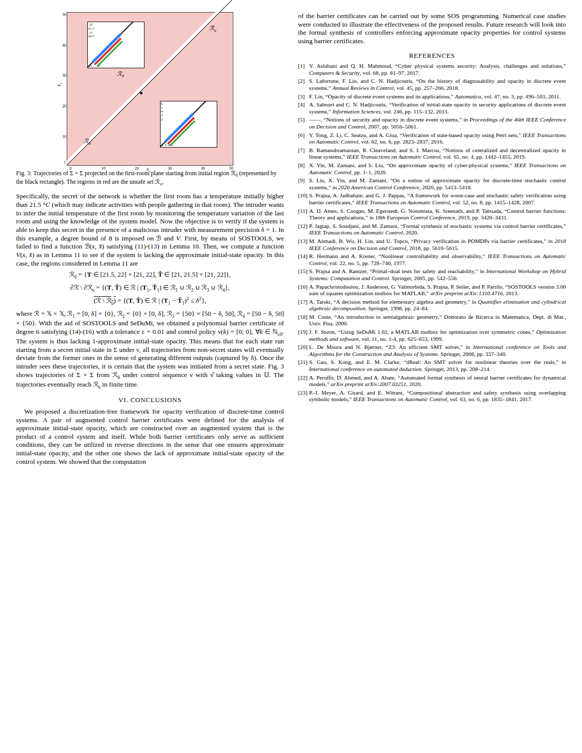50 40 30 20 10 0
0 10 20 30 40 50
x̂1
x1
22
21.5
21
20.5
21 22
6
5
4
3
2
2 3 4 5
ℛu
ℛu
ℛ0
Fig. 3: Trajectories of Σ × Σ projected on the first-room plane starting from initial region ℛ0 (represented by the black rectangle). The regions in red are the unsafe set ℛu.
Specifically, the secret of the network is whether the first room has a temperature initially higher than 21.5 °C (which may indicate activities with people gathering in that room). The intruder wants to infer the initial temperature of the first room by monitoring the temperature variation of the last room and using the knowledge of the system model. Now the objective is to verify if the system is able to keep this secret in the presence of a malicious intruder with measurement precision δ = 1. In this example, a degree bound of 8 is imposed on ℬ and V. First, by means of SOSTOOLS, we failed to find a function ℬ(x, x̂) satisfying (11)-(13) in Lemma 10. Then, we compute a function V(x, x̂) as in Lemma 11 to see if the system is lacking the approximate initial-state opacity. In this case, the regions considered in Lemma 11 are
ℛ0 = {T ∈ [21.5, 22] × [21, 22], T̂ ∈ [21, 21.5] × [21, 22]},
∂ℛ \ ∂ℛu = {(T, T̂) ∈ ℛ | (T1, T̂1) ∈ ℛ1 ∪ ℛ2 ∪ ℛ3 ∪ ℛ4},
(ℛ \ ℛu) = {(T, T̂) ∈ ℛ | (T1 − T̂1)2 ≤ δ2},
where ℛ = 𝕏 × 𝕏, ℛ1 = [0, δ] × {0}, ℛ2 = {0} × [0, δ], ℛ3 = {50} × [50 − δ, 50], ℛ4 = [50 − δ, 50] × {50}. With the aid of SOSTOOLS and SeDuMi, we obtained a polynomial barrier certificate of degree 6 satisfying (14)-(16) with a tolerance ε = 0.01 and control policy ν(k) = [0; 0], ∀k ∈ ℕ≥0. The system is thus lacking 1-approximate initial-state opacity. This means that for each state run starting from a secret initial state in Σ under ν, all trajectories from non-secret states will eventually deviate from the former ones in the sense of generating different outputs (captured by δ). Once the intruder sees these trajectories, it is certain that the system was initiated from a secret state. Fig. 3 shows trajectories of Σ × Σ from ℛ0 under control sequence ν with ν̂ taking values in 𝕌. The trajectories eventually reach ℛu in finite time.
VI. Conclusions
We proposed a discretization-free framework for opacity verification of discrete-time control systems. A pair of augmented control barrier certificates were defined for the analysis of approximate initial-state opacity, which are constructed over an augmented system that is the product of a control system and itself. While both barrier certificates only serve as sufficient conditions, they can be utilized in reverse directions in the sense that one ensures approximate initial-state opacity, and the other one shows the lack of approximate initial-state opacity of the control system. We showed that the computation
of the barrier certificates can be carried out by some SOS programming. Numerical case studies were conducted to illustrate the effectiveness of the proposed results. Future research will look into the formal synthesis of controllers enforcing approximate opacity properties for control systems using barrier certificates.
References
Y. Ashibani and Q. H. Mahmoud, “Cyber physical systems security: Analysis, challenges and solutions,” Computers & Security, vol. 68, pp. 81–97, 2017.
S. Lafortune, F. Lin, and C. N. Hadjicostis, “On the history of diagnosability and opacity in discrete event systems,” Annual Reviews in Control, vol. 45, pp. 257–266, 2018.
F. Lin, “Opacity of discrete event systems and its applications,” Automatica, vol. 47, no. 3, pp. 496–503, 2011.
A. Saboori and C. N. Hadjicostis, “Verification of initial-state opacity in security applications of discrete event systems,” Information Sciences, vol. 246, pp. 115–132, 2013.
——, “Notions of security and opacity in discrete event systems,” in Proceedings of the 46th IEEE Conference on Decision and Control, 2007, pp. 5056–5061.
Y. Tong, Z. Li, C. Seatzu, and A. Giua, “Verification of state-based opacity using Petri nets,” IEEE Transactions on Automatic Control, vol. 62, no. 6, pp. 2823–2837, 2016.
B. Ramasubramanian, R. Cleaveland, and S. I. Marcus, “Notions of centralized and decentralized opacity in linear systems,” IEEE Transactions on Automatic Control, vol. 65, no. 4, pp. 1442–1455, 2019.
X. Yin, M. Zamani, and S. Liu, “On approximate opacity of cyber-physical systems,” IEEE Transactions on Automatic Control, pp. 1–1, 2020.
S. Liu, X. Yin, and M. Zamani, “On a notion of approximate opacity for discrete-time stochastic control systems,” in 2020 American Control Conference, 2020, pp. 5413–5418.
S. Prajna, A. Jadbabaie, and G. J. Pappas, “A framework for worst-case and stochastic safety verification using barrier certificates,” IEEE Transactions on Automatic Control, vol. 52, no. 8, pp. 1415–1428, 2007.
A. D. Ames, S. Coogan, M. Egerstedt, G. Notomista, K. Sreenath, and P. Tabuada, “Control barrier functions: Theory and applications,” in 18th European Control Conference, 2019, pp. 3420–3431.
P. Jagtap, S. Soudjani, and M. Zamani, “Formal synthesis of stochastic systems via control barrier certificates,” IEEE Transactions on Automatic Control, 2020.
M. Ahmadi, B. Wu, H. Lin, and U. Topcu, “Privacy verification in POMDPs via barrier certificates,” in 2018 IEEE Conference on Decision and Control, 2018, pp. 5610–5615.
R. Hermann and A. Krener, “Nonlinear controllability and observability,” IEEE Transactions on Automatic Control, vol. 22, no. 5, pp. 728–740, 1977.
S. Prajna and A. Rantzer, “Primal–dual tests for safety and reachability,” in International Workshop on Hybrid Systems: Computation and Control. Springer, 2005, pp. 542–556.
A. Papachristodoulou, J. Anderson, G. Valmorbida, S. Prajna, P. Seiler, and P. Parrilo, “SOSTOOLS version 3.00 sum of squares optimization toolbox for MATLAB,” arXiv preprint arXiv:1310.4716, 2013.
A. Tarski, “A decision method for elementary algebra and geometry,” in Quantifier elimination and cylindrical algebraic decomposition. Springer, 1998, pp. 24–84.
M. Coste, “An introduction to semialgebraic geometry,” Dottorato de Ricerca in Matematica, Dept. di Mat., Univ. Pisa, 2000.
J. F. Sturm, “Using SeDuMi 1.02, a MATLAB toolbox for optimization over symmetric cones,” Optimization methods and software, vol. 11, no. 1-4, pp. 625–653, 1999.
L. De Moura and N. Bjørner, “Z3: An efficient SMT solver,” in International conference on Tools and Algorithms for the Construction and Analysis of Systems. Springer, 2008, pp. 337–340.
S. Gao, S. Kong, and E. M. Clarke, “dReal: An SMT solver for nonlinear theories over the reals,” in International conference on automated deduction. Springer, 2013, pp. 208–214.
A. Peruffo, D. Ahmed, and A. Abate, “Automated formal synthesis of neural barrier certificates for dynamical models,” arXiv preprint arXiv:2007.03251, 2020.
P.-J. Meyer, A. Girard, and E. Witrant, “Compositional abstraction and safety synthesis using overlapping symbolic models,” IEEE Transactions on Automatic Control, vol. 63, no. 6, pp. 1835–1841, 2017.